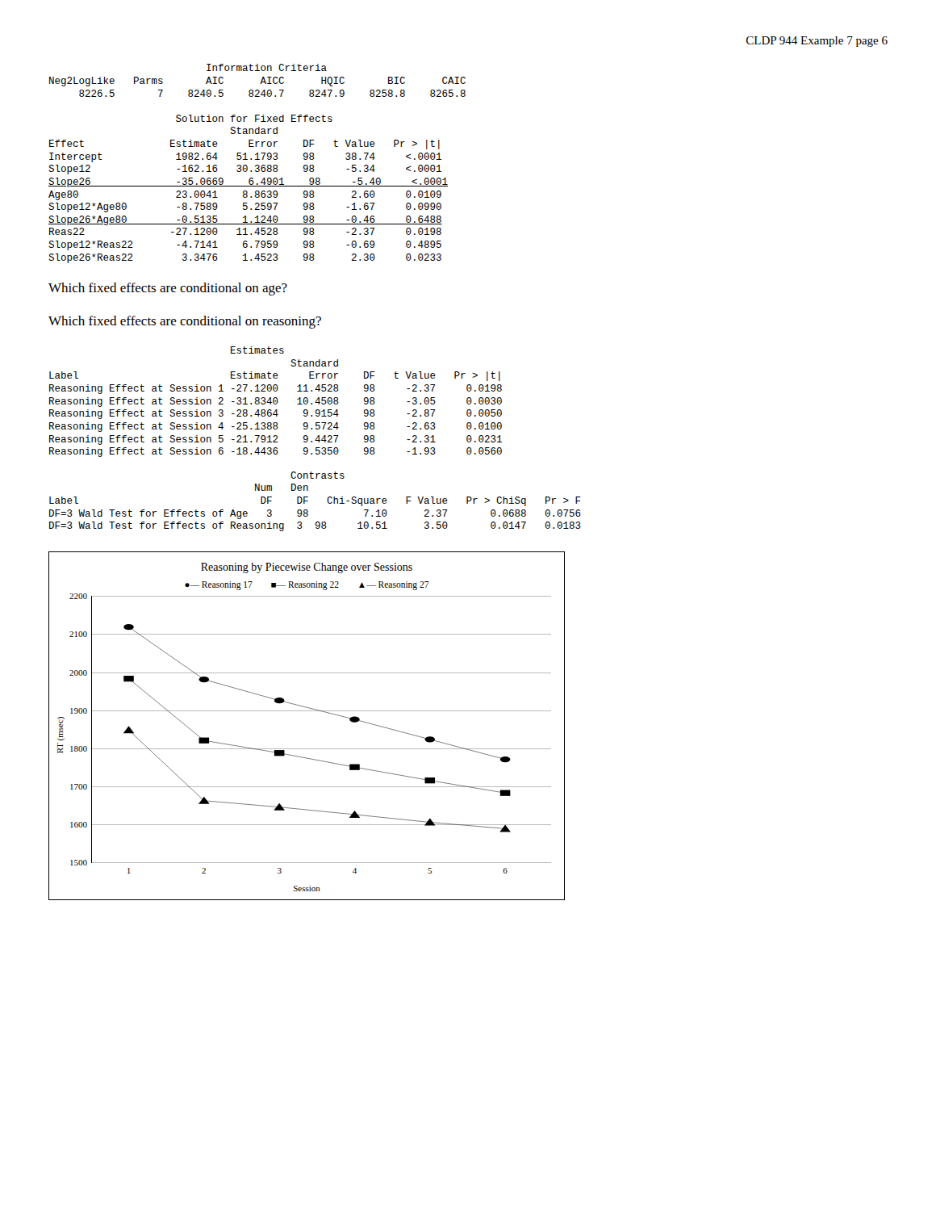CLDP 944 Example 7 page 6
                          Information Criteria
Neg2LogLike   Parms       AIC      AICC      HQIC       BIC      CAIC
     8226.5       7    8240.5    8240.7    8247.9    8258.8    8265.8

                     Solution for Fixed Effects
                              Standard
Effect              Estimate     Error    DF   t Value   Pr > |t|
Intercept            1982.64   51.1793    98     38.74     <.0001
Slope12              -162.16   30.3688    98     -5.34     <.0001
Slope26              -35.0669    6.4901    98     -5.40     <.0001
Age80                23.0041    8.8639    98      2.60     0.0109
Slope12*Age80        -8.7589    5.2597    98     -1.67     0.0990
Slope26*Age80        -0.5135    1.1240    98     -0.46     0.6488
Reas22              -27.1200   11.4528    98     -2.37     0.0198
Slope12*Reas22       -4.7141    6.7959    98     -0.69     0.4895
Slope26*Reas22        3.3476    1.4523    98      2.30     0.0233
Which fixed effects are conditional on age?
Which fixed effects are conditional on reasoning?
                              Estimates
                                        Standard
Label                         Estimate     Error    DF   t Value   Pr > |t|
Reasoning Effect at Session 1 -27.1200   11.4528    98     -2.37     0.0198
Reasoning Effect at Session 2 -31.8340   10.4508    98     -3.05     0.0030
Reasoning Effect at Session 3 -28.4864    9.9154    98     -2.87     0.0050
Reasoning Effect at Session 4 -25.1388    9.5724    98     -2.63     0.0100
Reasoning Effect at Session 5 -21.7912    9.4427    98     -2.31     0.0231
Reasoning Effect at Session 6 -18.4436    9.5350    98     -1.93     0.0560
                                        Contrasts
                                  Num   Den
Label                              DF    DF   Chi-Square   F Value   Pr > ChiSq   Pr > F
DF=3 Wald Test for Effects of Age   3    98         7.10      2.37       0.0688   0.0756
DF=3 Wald Test for Effects of Reasoning  3  98     10.51      3.50       0.0147   0.0183
Reasoning by Piecewise Change over Sessions
●— Reasoning 17 ■— Reasoning 22 ▲— Reasoning 27
RT (msec)
2200
2100
2000
1900
1800
1700
1600
1500
1
2
3
4
5
6
Session